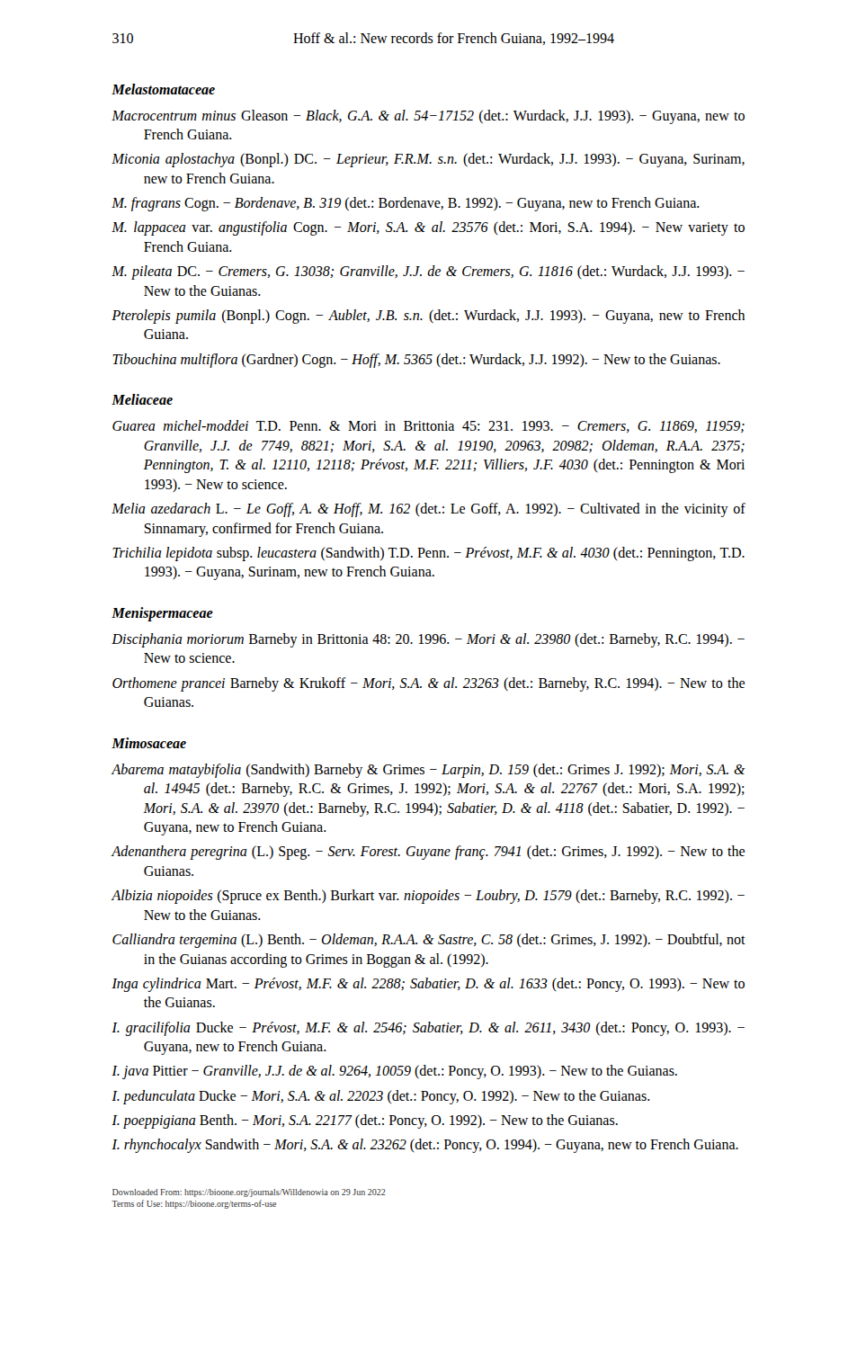310 Hoff & al.: New records for French Guiana, 1992–1994
Melastomataceae
Macrocentrum minus Gleason − Black, G.A. & al. 54−17152 (det.: Wurdack, J.J. 1993). − Guyana, new to French Guiana.
Miconia aplostachya (Bonpl.) DC. − Leprieur, F.R.M. s.n. (det.: Wurdack, J.J. 1993). − Guyana, Surinam, new to French Guiana.
M. fragrans Cogn. − Bordenave, B. 319 (det.: Bordenave, B. 1992). − Guyana, new to French Guiana.
M. lappacea var. angustifolia Cogn. − Mori, S.A. & al. 23576 (det.: Mori, S.A. 1994). − New variety to French Guiana.
M. pileata DC. − Cremers, G. 13038; Granville, J.J. de & Cremers, G. 11816 (det.: Wurdack, J.J. 1993). − New to the Guianas.
Pterolepis pumila (Bonpl.) Cogn. − Aublet, J.B. s.n. (det.: Wurdack, J.J. 1993). − Guyana, new to French Guiana.
Tibouchina multiflora (Gardner) Cogn. − Hoff, M. 5365 (det.: Wurdack, J.J. 1992). − New to the Guianas.
Meliaceae
Guarea michel-moddei T.D. Penn. & Mori in Brittonia 45: 231. 1993. − Cremers, G. 11869, 11959; Granville, J.J. de 7749, 8821; Mori, S.A. & al. 19190, 20963, 20982; Oldeman, R.A.A. 2375; Pennington, T. & al. 12110, 12118; Prévost, M.F. 2211; Villiers, J.F. 4030 (det.: Pennington & Mori 1993). − New to science.
Melia azedarach L. − Le Goff, A. & Hoff, M. 162 (det.: Le Goff, A. 1992). − Cultivated in the vicinity of Sinnamary, confirmed for French Guiana.
Trichilia lepidota subsp. leucastera (Sandwith) T.D. Penn. − Prévost, M.F. & al. 4030 (det.: Pennington, T.D. 1993). − Guyana, Surinam, new to French Guiana.
Menispermaceae
Disciphania moriorum Barneby in Brittonia 48: 20. 1996. − Mori & al. 23980 (det.: Barneby, R.C. 1994). − New to science.
Orthomene prancei Barneby & Krukoff − Mori, S.A. & al. 23263 (det.: Barneby, R.C. 1994). − New to the Guianas.
Mimosaceae
Abarema mataybifolia (Sandwith) Barneby & Grimes − Larpin, D. 159 (det.: Grimes J. 1992); Mori, S.A. & al. 14945 (det.: Barneby, R.C. & Grimes, J. 1992); Mori, S.A. & al. 22767 (det.: Mori, S.A. 1992); Mori, S.A. & al. 23970 (det.: Barneby, R.C. 1994); Sabatier, D. & al. 4118 (det.: Sabatier, D. 1992). − Guyana, new to French Guiana.
Adenanthera peregrina (L.) Speg. − Serv. Forest. Guyane franç. 7941 (det.: Grimes, J. 1992). − New to the Guianas.
Albizia niopoides (Spruce ex Benth.) Burkart var. niopoides − Loubry, D. 1579 (det.: Barneby, R.C. 1992). − New to the Guianas.
Calliandra tergemina (L.) Benth. − Oldeman, R.A.A. & Sastre, C. 58 (det.: Grimes, J. 1992). − Doubtful, not in the Guianas according to Grimes in Boggan & al. (1992).
Inga cylindrica Mart. − Prévost, M.F. & al. 2288; Sabatier, D. & al. 1633 (det.: Poncy, O. 1993). − New to the Guianas.
I. gracilifolia Ducke − Prévost, M.F. & al. 2546; Sabatier, D. & al. 2611, 3430 (det.: Poncy, O. 1993). − Guyana, new to French Guiana.
I. java Pittier − Granville, J.J. de & al. 9264, 10059 (det.: Poncy, O. 1993). − New to the Guianas.
I. pedunculata Ducke − Mori, S.A. & al. 22023 (det.: Poncy, O. 1992). − New to the Guianas.
I. poeppigiana Benth. − Mori, S.A. 22177 (det.: Poncy, O. 1992). − New to the Guianas.
I. rhynchocalyx Sandwith − Mori, S.A. & al. 23262 (det.: Poncy, O. 1994). − Guyana, new to French Guiana.
Downloaded From: https://bioone.org/journals/Willdenowia on 29 Jun 2022
Terms of Use: https://bioone.org/terms-of-use